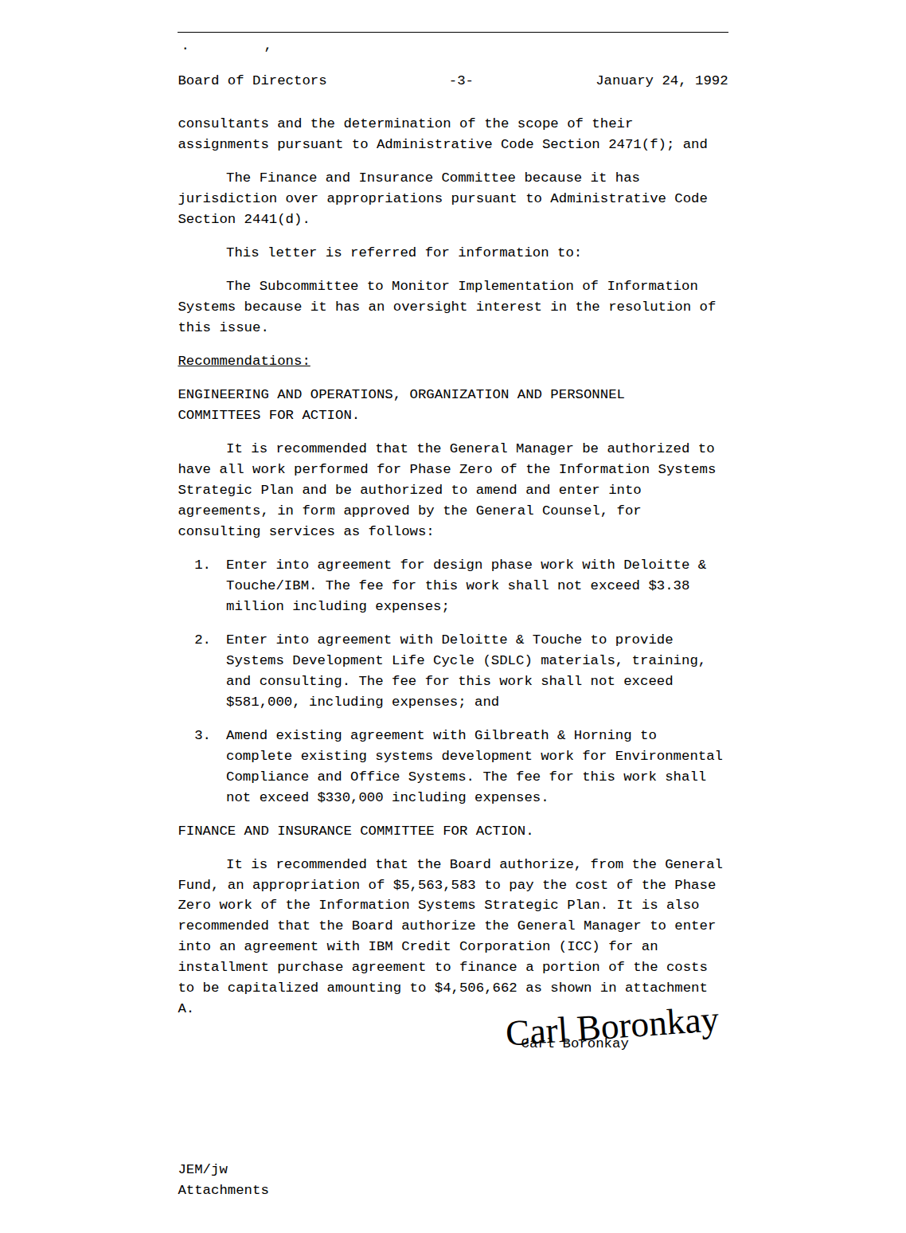. ,
Board of Directors
-3-
January 24, 1992
consultants and the determination of the scope of their assignments pursuant to Administrative Code Section 2471(f); and
The Finance and Insurance Committee because it has jurisdiction over appropriations pursuant to Administrative Code Section 2441(d).
This letter is referred for information to:
The Subcommittee to Monitor Implementation of Information Systems because it has an oversight interest in the resolution of this issue.
Recommendations:
ENGINEERING AND OPERATIONS, ORGANIZATION AND PERSONNEL
COMMITTEES FOR ACTION.
It is recommended that the General Manager be authorized to have all work performed for Phase Zero of the Information Systems Strategic Plan and be authorized to amend and enter into agreements, in form approved by the General Counsel, for consulting services as follows:
1. Enter into agreement for design phase work with Deloitte & Touche/IBM. The fee for this work shall not exceed $3.38 million including expenses;
2. Enter into agreement with Deloitte & Touche to provide Systems Development Life Cycle (SDLC) materials, training, and consulting. The fee for this work shall not exceed $581,000, including expenses; and
3. Amend existing agreement with Gilbreath & Horning to complete existing systems development work for Environmental Compliance and Office Systems. The fee for this work shall not exceed $330,000 including expenses.
FINANCE AND INSURANCE COMMITTEE FOR ACTION.
It is recommended that the Board authorize, from the General Fund, an appropriation of $5,563,583 to pay the cost of the Phase Zero work of the Information Systems Strategic Plan. It is also recommended that the Board authorize the General Manager to enter into an agreement with IBM Credit Corporation (ICC) for an installment purchase agreement to finance a portion of the costs to be capitalized amounting to $4,506,662 as shown in attachment A.
Carl Boronkay
Carl Boronkay
JEM/jw
Attachments